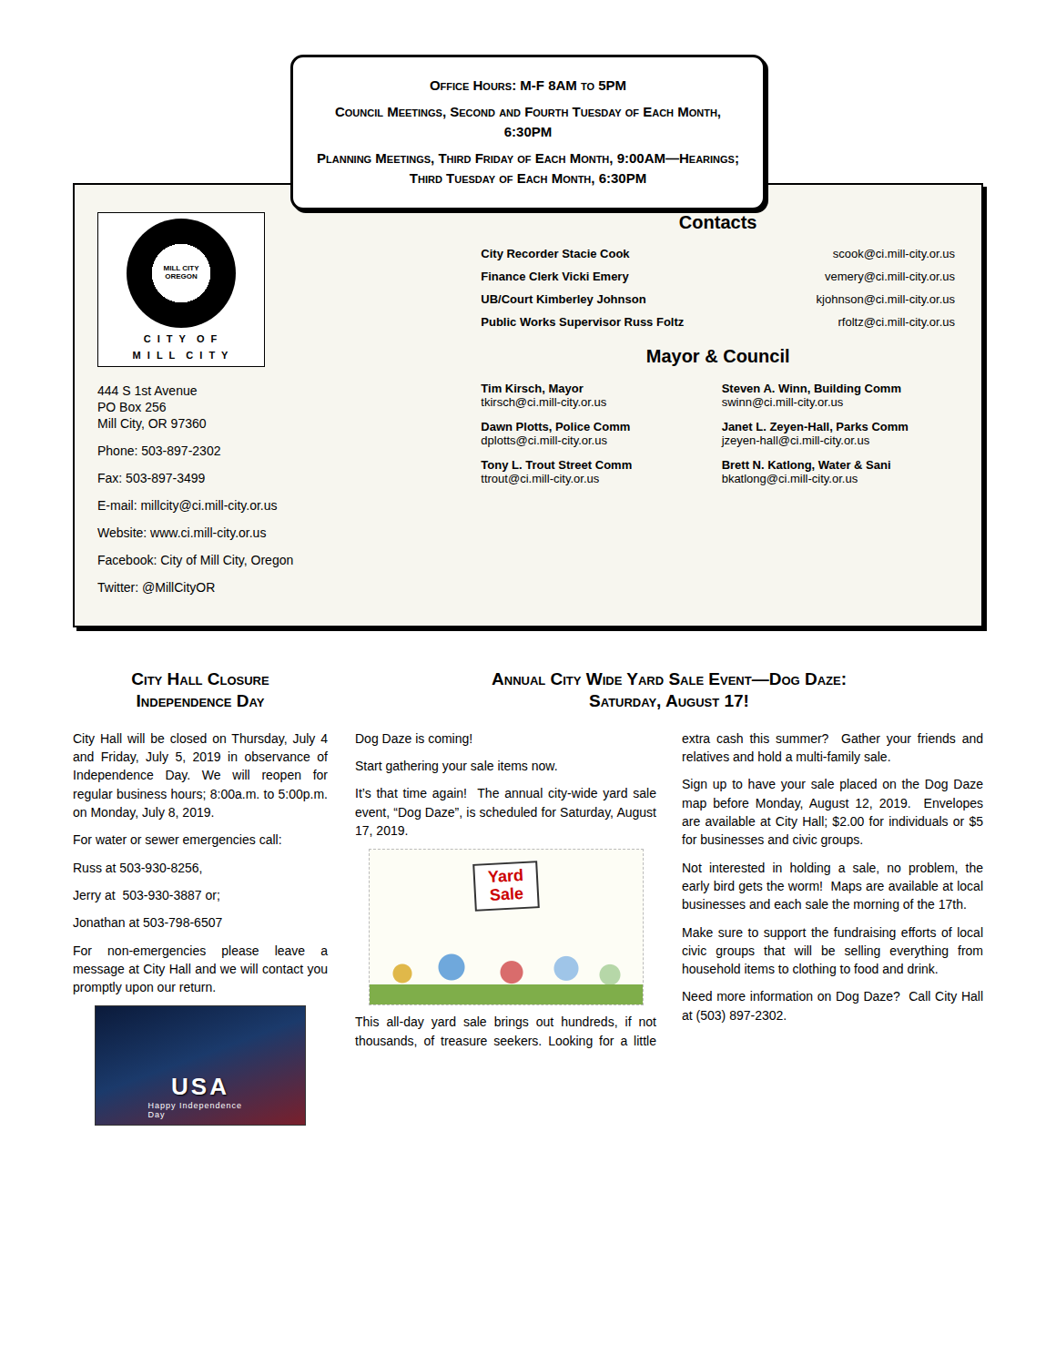Office Hours: M-F 8AM to 5PM
Council Meetings, Second and Fourth Tuesday of Each Month, 6:30PM
Planning Meetings, Third Friday of Each Month, 9:00AM—Hearings; Third Tuesday of Each Month, 6:30PM
C I T Y O F
M I L L C I T Y
444 S 1st Avenue
PO Box 256
Mill City, OR 97360
Phone: 503-897-2302
Fax: 503-897-3499
E-mail: millcity@ci.mill-city.or.us
Website: www.ci.mill-city.or.us
Facebook: City of Mill City, Oregon
Twitter: @MillCityOR
Contacts
| City Recorder Stacie Cook | scook@ci.mill-city.or.us |
| Finance Clerk Vicki Emery | vemery@ci.mill-city.or.us |
| UB/Court Kimberley Johnson | kjohnson@ci.mill-city.or.us |
| Public Works Supervisor Russ Foltz | rfoltz@ci.mill-city.or.us |
Mayor & Council
| Tim Kirsch, Mayor tkirsch@ci.mill-city.or.us | Steven A. Winn, Building Comm swinn@ci.mill-city.or.us |
| Dawn Plotts, Police Comm dplotts@ci.mill-city.or.us | Janet L. Zeyen-Hall, Parks Comm jzeyen-hall@ci.mill-city.or.us |
| Tony L. Trout Street Comm ttrout@ci.mill-city.or.us | Brett N. Katlong, Water & Sani bkatlong@ci.mill-city.or.us |
City Hall Closure
Independence Day
City Hall will be closed on Thursday, July 4 and Friday, July 5, 2019 in observance of Independence Day. We will reopen for regular business hours; 8:00a.m. to 5:00p.m. on Monday, July 8, 2019.
For water or sewer emergencies call:
Russ at 503-930-8256,
Jerry at 503-930-3887 or;
Jonathan at 503-798-6507
For non-emergencies please leave a message at City Hall and we will contact you promptly upon our return.
Annual City Wide Yard Sale Event—Dog Daze:
Saturday, August 17!
Dog Daze is coming!
Start gathering your sale items now.
It’s that time again! The annual city-wide yard sale event, “Dog Daze”, is scheduled for Saturday, August 17, 2019.
Yard
Sale
This all-day yard sale brings out hundreds, if not thousands, of treasure seekers. Looking for a little extra cash this summer? Gather your friends and relatives and hold a multi-family sale.
Sign up to have your sale placed on the Dog Daze map before Monday, August 12, 2019. Envelopes are available at City Hall; $2.00 for individuals or $5 for businesses and civic groups.
Not interested in holding a sale, no problem, the early bird gets the worm! Maps are available at local businesses and each sale the morning of the 17th.
Make sure to support the fundraising efforts of local civic groups that will be selling everything from household items to clothing to food and drink.
Need more information on Dog Daze? Call City Hall at (503) 897-2302.